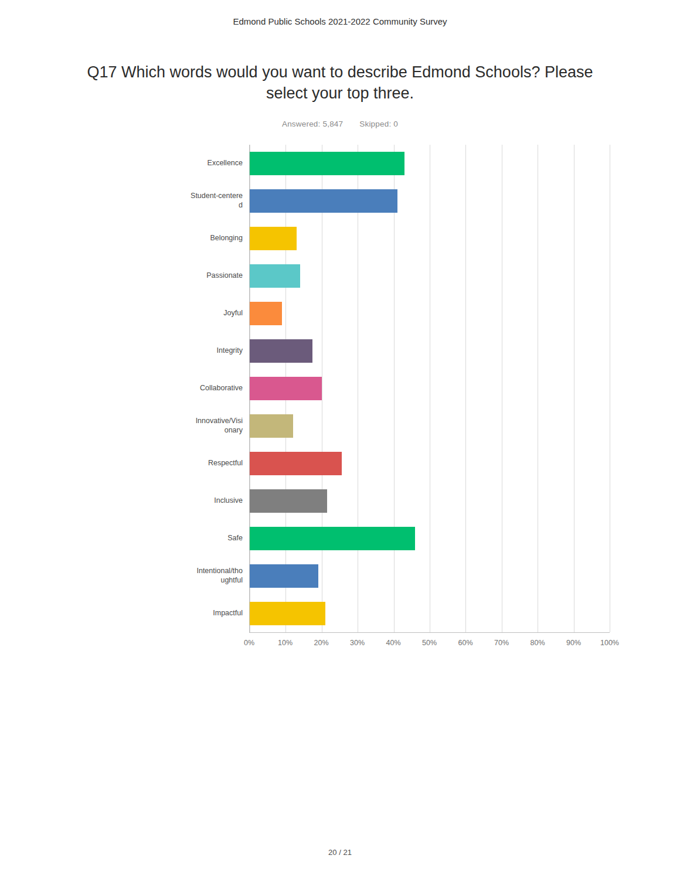Edmond Public Schools 2021-2022 Community Survey
Q17 Which words would you want to describe Edmond Schools? Please
select your top three.
Answered: 5,847 Skipped: 0
Excellence
Student-centere
d
Belonging
Passionate
Joyful
Integrity
Collaborative
Innovative/Visi
onary
Respectful
Inclusive
Safe
Intentional/tho
ughtful
Impactful
0% 10% 20% 30% 40% 50% 60% 70% 80% 90% 100%
20 / 21